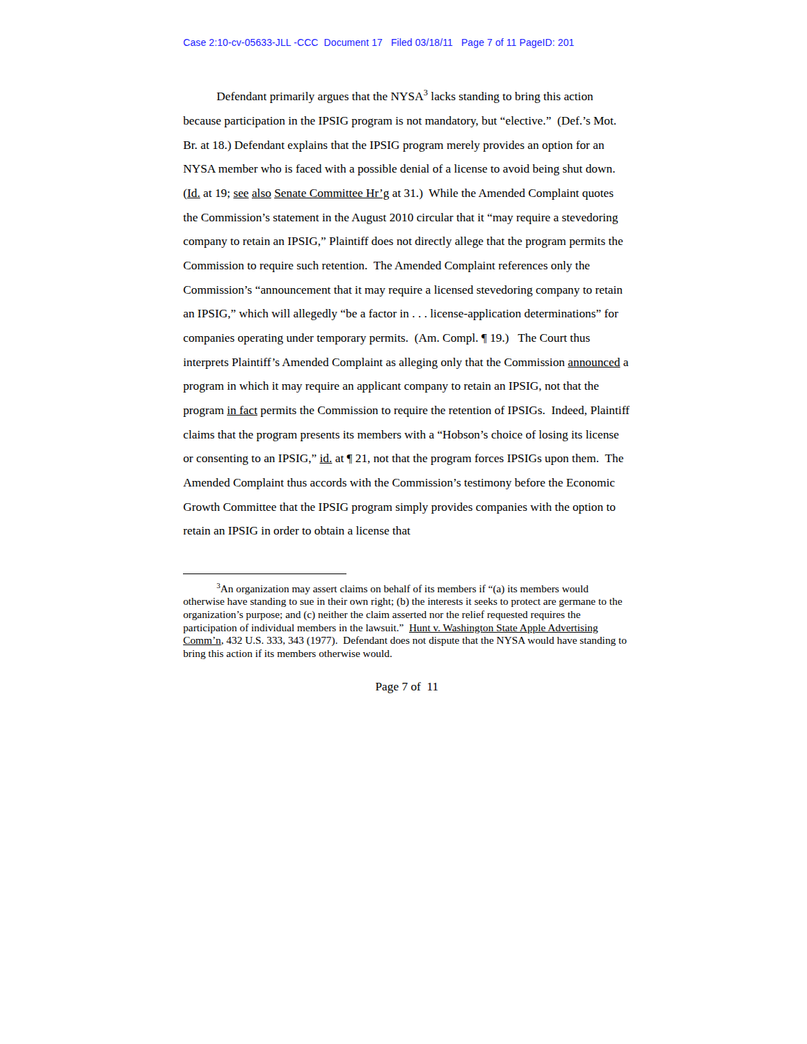Case 2:10-cv-05633-JLL -CCC Document 17 Filed 03/18/11 Page 7 of 11 PageID: 201
Defendant primarily argues that the NYSA3 lacks standing to bring this action because participation in the IPSIG program is not mandatory, but “elective.” (Def.’s Mot. Br. at 18.) Defendant explains that the IPSIG program merely provides an option for an NYSA member who is faced with a possible denial of a license to avoid being shut down. (Id. at 19; see also Senate Committee Hr’g at 31.) While the Amended Complaint quotes the Commission’s statement in the August 2010 circular that it “may require a stevedoring company to retain an IPSIG,” Plaintiff does not directly allege that the program permits the Commission to require such retention. The Amended Complaint references only the Commission’s “announcement that it may require a licensed stevedoring company to retain an IPSIG,” which will allegedly “be a factor in . . . license-application determinations” for companies operating under temporary permits. (Am. Compl. ¶ 19.) The Court thus interprets Plaintiff’s Amended Complaint as alleging only that the Commission announced a program in which it may require an applicant company to retain an IPSIG, not that the program in fact permits the Commission to require the retention of IPSIGs. Indeed, Plaintiff claims that the program presents its members with a “Hobson’s choice of losing its license or consenting to an IPSIG,” id. at ¶ 21, not that the program forces IPSIGs upon them. The Amended Complaint thus accords with the Commission’s testimony before the Economic Growth Committee that the IPSIG program simply provides companies with the option to retain an IPSIG in order to obtain a license that
3 An organization may assert claims on behalf of its members if “(a) its members would otherwise have standing to sue in their own right; (b) the interests it seeks to protect are germane to the organization’s purpose; and (c) neither the claim asserted nor the relief requested requires the participation of individual members in the lawsuit.” Hunt v. Washington State Apple Advertising Comm’n, 432 U.S. 333, 343 (1977). Defendant does not dispute that the NYSA would have standing to bring this action if its members otherwise would.
Page 7 of 11